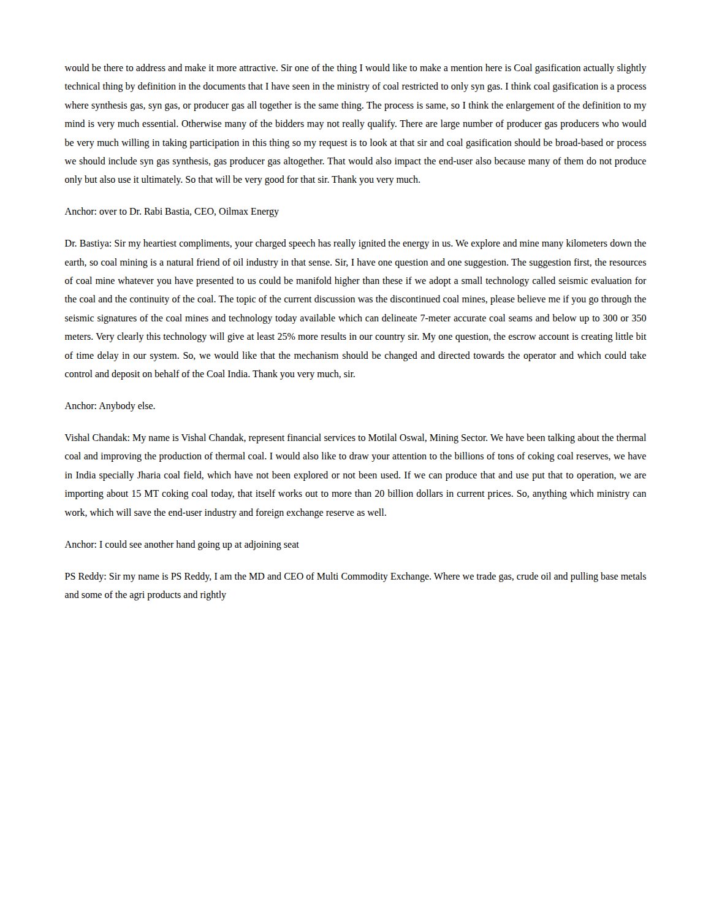would be there to address and make it more attractive. Sir one of the thing I would like to make a mention here is Coal gasification actually slightly technical thing by definition in the documents that I have seen in the ministry of coal restricted to only syn gas. I think coal gasification is a process where synthesis gas, syn gas, or producer gas all together is the same thing. The process is same, so I think the enlargement of the definition to my mind is very much essential. Otherwise many of the bidders may not really qualify. There are large number of producer gas producers who would be very much willing in taking participation in this thing so my request is to look at that sir and coal gasification should be broad-based or process we should include syn gas synthesis, gas producer gas altogether. That would also impact the end-user also because many of them do not produce only but also use it ultimately. So that will be very good for that sir. Thank you very much.
Anchor: over to Dr. Rabi Bastia, CEO, Oilmax Energy
Dr. Bastiya: Sir my heartiest compliments, your charged speech has really ignited the energy in us. We explore and mine many kilometers down the earth, so coal mining is a natural friend of oil industry in that sense. Sir, I have one question and one suggestion. The suggestion first, the resources of coal mine whatever you have presented to us could be manifold higher than these if we adopt a small technology called seismic evaluation for the coal and the continuity of the coal. The topic of the current discussion was the discontinued coal mines, please believe me if you go through the seismic signatures of the coal mines and technology today available which can delineate 7-meter accurate coal seams and below up to 300 or 350 meters. Very clearly this technology will give at least 25% more results in our country sir. My one question, the escrow account is creating little bit of time delay in our system. So, we would like that the mechanism should be changed and directed towards the operator and which could take control and deposit on behalf of the Coal India. Thank you very much, sir.
Anchor: Anybody else.
Vishal Chandak: My name is Vishal Chandak, represent financial services to Motilal Oswal, Mining Sector. We have been talking about the thermal coal and improving the production of thermal coal. I would also like to draw your attention to the billions of tons of coking coal reserves, we have in India specially Jharia coal field, which have not been explored or not been used. If we can produce that and use put that to operation, we are importing about 15 MT coking coal today, that itself works out to more than 20 billion dollars in current prices. So, anything which ministry can work, which will save the end-user industry and foreign exchange reserve as well.
Anchor: I could see another hand going up at adjoining seat
PS Reddy: Sir my name is PS Reddy, I am the MD and CEO of Multi Commodity Exchange. Where we trade gas, crude oil and pulling base metals and some of the agri products and rightly